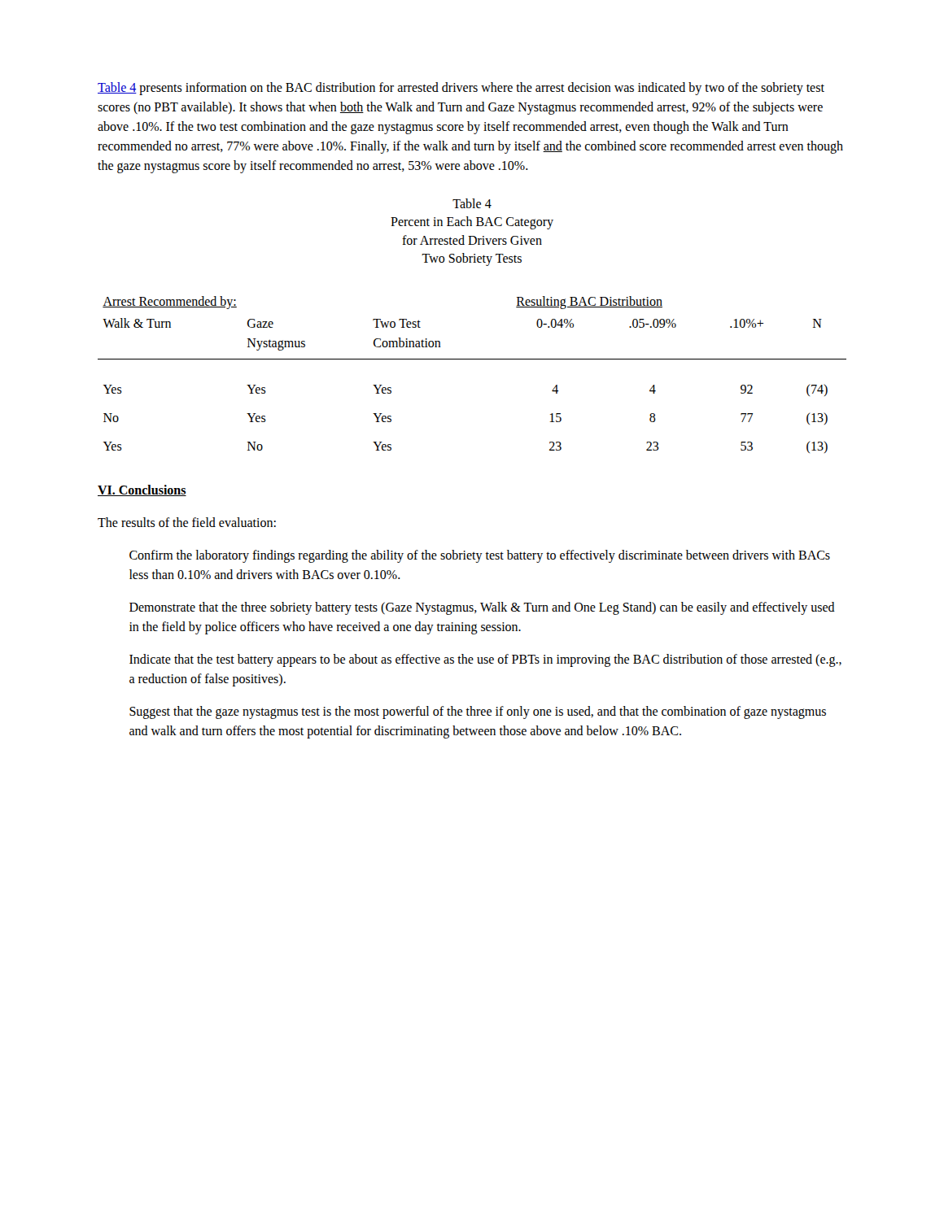Table 4 presents information on the BAC distribution for arrested drivers where the arrest decision was indicated by two of the sobriety test scores (no PBT available). It shows that when both the Walk and Turn and Gaze Nystagmus recommended arrest, 92% of the subjects were above .10%. If the two test combination and the gaze nystagmus score by itself recommended arrest, even though the Walk and Turn recommended no arrest, 77% were above .10%. Finally, if the walk and turn by itself and the combined score recommended arrest even though the gaze nystagmus score by itself recommended no arrest, 53% were above .10%.
Table 4
Percent in Each BAC Category
for Arrested Drivers Given
Two Sobriety Tests
| Arrest Recommended by: | Resulting BAC Distribution |
| --- | --- |
| Walk & Turn | Gaze Nystagmus | Two Test Combination | 0-.04% | .05-.09% | .10%+ | N |
| Yes | Yes | Yes | 4 | 4 | 92 | (74) |
| No | Yes | Yes | 15 | 8 | 77 | (13) |
| Yes | No | Yes | 23 | 23 | 53 | (13) |
VI. Conclusions
The results of the field evaluation:
Confirm the laboratory findings regarding the ability of the sobriety test battery to effectively discriminate between drivers with BACs less than 0.10% and drivers with BACs over 0.10%.
Demonstrate that the three sobriety battery tests (Gaze Nystagmus, Walk & Turn and One Leg Stand) can be easily and effectively used in the field by police officers who have received a one day training session.
Indicate that the test battery appears to be about as effective as the use of PBTs in improving the BAC distribution of those arrested (e.g., a reduction of false positives).
Suggest that the gaze nystagmus test is the most powerful of the three if only one is used, and that the combination of gaze nystagmus and walk and turn offers the most potential for discriminating between those above and below .10% BAC.